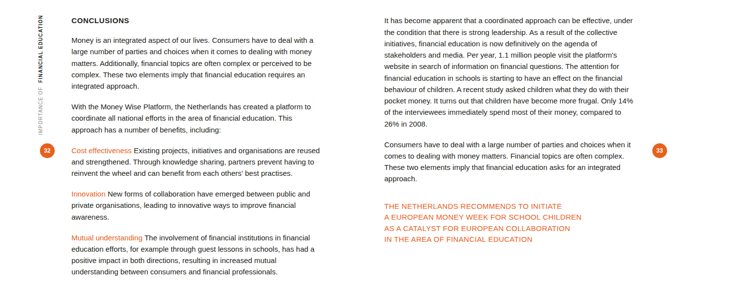IMPORTANCE OF FINANCIAL EDUCATION
32
Conclusions
Money is an integrated aspect of our lives. Consumers have to deal with a large number of parties and choices when it comes to dealing with money matters. Additionally, financial topics are often complex or perceived to be complex. These two elements imply that financial education requires an integrated approach.
With the Money Wise Platform, the Netherlands has created a platform to coordinate all national efforts in the area of financial education. This approach has a number of benefits, including:
Cost effectiveness Existing projects, initiatives and organisations are reused and strengthened. Through knowledge sharing, partners prevent having to reinvent the wheel and can benefit from each others' best practises.
Innovation New forms of collaboration have emerged between public and private organisations, leading to innovative ways to improve financial awareness.
Mutual understanding The involvement of financial institutions in financial education efforts, for example through guest lessons in schools, has had a positive impact in both directions, resulting in increased mutual understanding between consumers and financial professionals.
It has become apparent that a coordinated approach can be effective, under the condition that there is strong leadership. As a result of the collective initiatives, financial education is now definitively on the agenda of stakeholders and media. Per year, 1.1 million people visit the platform's website in search of information on financial questions. The attention for financial education in schools is starting to have an effect on the financial behaviour of children. A recent study asked children what they do with their pocket money. It turns out that children have become more frugal. Only 14% of the interviewees immediately spend most of their money, compared to 26% in 2008.
Consumers have to deal with a large number of parties and choices when it comes to dealing with money matters. Financial topics are often complex. These two elements imply that financial education asks for an integrated approach.
The Netherlands recommends to initiate
a European Money Week for school children
as a catalyst for European collaboration
in the area of financial education
33